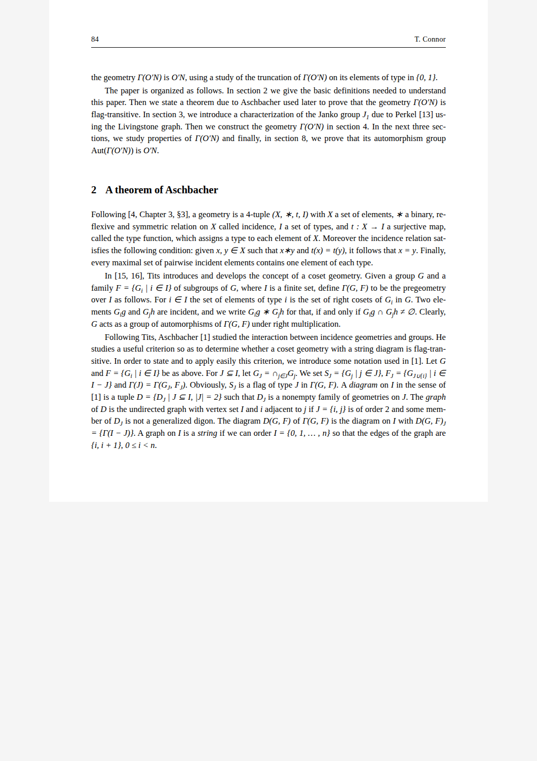84 T. Connor
the geometry Γ(O′N) is O′N, using a study of the truncation of Γ(O′N) on its elements of type in {0, 1}.
The paper is organized as follows. In section 2 we give the basic definitions needed to understand this paper. Then we state a theorem due to Aschbacher used later to prove that the geometry Γ(O′N) is flag-transitive. In section 3, we introduce a characterization of the Janko group J1 due to Perkel [13] using the Livingstone graph. Then we construct the geometry Γ(O′N) in section 4. In the next three sections, we study properties of Γ(O′N) and finally, in section 8, we prove that its automorphism group Aut(Γ(O′N)) is O′N.
2 A theorem of Aschbacher
Following [4, Chapter 3, §3], a geometry is a 4-tuple (X, ∗, t, I) with X a set of elements, ∗ a binary, reflexive and symmetric relation on X called incidence, I a set of types, and t : X → I a surjective map, called the type function, which assigns a type to each element of X. Moreover the incidence relation satisfies the following condition: given x, y ∈ X such that x∗y and t(x) = t(y), it follows that x = y. Finally, every maximal set of pairwise incident elements contains one element of each type.
In [15, 16], Tits introduces and develops the concept of a coset geometry. Given a group G and a family F = {Gi | i ∈ I} of subgroups of G, where I is a finite set, define Γ(G, F) to be the pregeometry over I as follows. For i ∈ I the set of elements of type i is the set of right cosets of Gi in G. Two elements Gig and Gjh are incident, and we write Gig ∗ Gjh for that, if and only if Gig ∩ Gjh ≠ ∅. Clearly, G acts as a group of automorphisms of Γ(G, F) under right multiplication.
Following Tits, Aschbacher [1] studied the interaction between incidence geometries and groups. He studies a useful criterion so as to determine whether a coset geometry with a string diagram is flag-transitive. In order to state and to apply easily this criterion, we introduce some notation used in [1]. Let G and F = {Gi | i ∈ I} be as above. For J ⊆ I, let GJ = ∩j∈JGj. We set SJ = {Gj | j ∈ J}, FJ = {GJ∪{i} | i ∈ I − J} and Γ(J) = Γ(GJ, FJ). Obviously, SJ is a flag of type J in Γ(G, F). A diagram on I in the sense of [1] is a tuple D = {DJ | J ⊆ I, |J| = 2} such that DJ is a nonempty family of geometries on J. The graph of D is the undirected graph with vertex set I and i adjacent to j if J = {i, j} is of order 2 and some member of DJ is not a generalized digon. The diagram D(G, F) of Γ(G, F) is the diagram on I with D(G, F)J = {Γ(I − J)}. A graph on I is a string if we can order I = {0, 1, … , n} so that the edges of the graph are {i, i + 1}, 0 ≤ i < n.